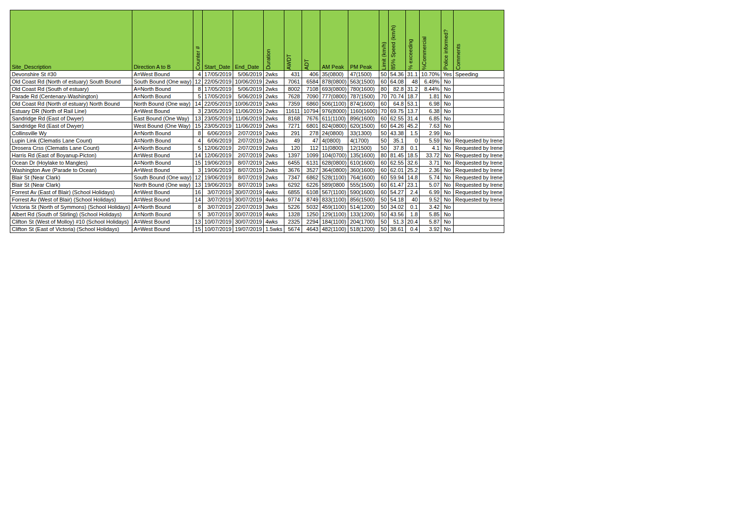| Site_Description | Direction A to B | Counter # | Start_Date | End_Date | Duration | AWDT | ADT | AM Peak | PM Peak | Limit (km/h) | 85% Speed (km/h) | % exceeding | %Commercial | Police informed? | Comments |
| --- | --- | --- | --- | --- | --- | --- | --- | --- | --- | --- | --- | --- | --- | --- | --- |
| Devonshire St #30 | A=West Bound | 4 | 17/05/2019 | 5/06/2019 | 2wks | 431 | 406 | 35(0800) | 47(1500) | 50 | 54.36 | 31.1 | 10.70% | Yes | Speeding |
| Old Coast Rd (North of estuary) South Bound | South Bound (One way) | 12 | 22/05/2019 | 10/06/2019 | 2wks | 7061 | 6584 | 878(0800) | 563(1500) | 60 | 64.08 | 48 | 6.49% | No | |
| Old Coast Rd (South of estuary) | A=North Bound | 8 | 17/05/2019 | 5/06/2019 | 2wks | 8002 | 7108 | 693(0800) | 780(1600) | 80 | 82.8 | 31.2 | 8.44% | No | |
| Parade Rd (Centenary-Washington) | A=North Bound | 5 | 17/05/2019 | 5/06/2019 | 2wks | 7628 | 7090 | 777(0800) | 787(1500) | 70 | 70.74 | 18.7 | 1.81 | No | |
| Old Coast Rd (North of estuary) North Bound | North Bound (One way) | 14 | 22/05/2019 | 10/06/2019 | 2wks | 7359 | 6860 | 506(1100) | 874(1600) | 60 | 64.8 | 53.1 | 6.98 | No | |
| Estuary DR (North of Rail Line) | A=West Bound | 3 | 23/05/2019 | 11/06/2019 | 2wks | 11611 | 10794 | 976(8000) | 1160(1600) | 70 | 69.75 | 13.7 | 6.38 | No | |
| Sandridge Rd (East of Dwyer) | East Bound (One Way) | 13 | 23/05/2019 | 11/06/2019 | 2wks | 8168 | 7676 | 611(1100) | 896(1600) | 60 | 62.55 | 31.4 | 6.85 | No | |
| Sandridge Rd (East of Dwyer) | West Bound (One Way) | 15 | 23/05/2019 | 11/06/2019 | 2wks | 7271 | 6801 | 824(0800) | 620(1500) | 60 | 64.26 | 45.2 | 7.63 | No | |
| Collinsville Wy | A=North Bound | 8 | 6/06/2019 | 2/07/2019 | 2wks | 291 | 278 | 24(0800) | 33(1300) | 50 | 43.38 | 1.5 | 2.99 | No | |
| Lupin Link (Clematis Lane Count) | A=North Bound | 4 | 6/06/2019 | 2/07/2019 | 2wks | 49 | 47 | 4(0800) | 4(1700) | 50 | 35.1 | 0 | 5.59 | No | Requested by Irene |
| Drosera Crss (Clematis Lane Count) | A=North Bound | 5 | 12/06/2019 | 2/07/2019 | 2wks | 120 | 112 | 11(0800) | 12(1500) | 50 | 37.8 | 0.1 | 4.1 | No | Requested by Irene |
| Harris Rd (East of Boyanup-Picton) | A=West Bound | 14 | 12/06/2019 | 2/07/2019 | 2wks | 1397 | 1099 | 104(0700) | 135(1600) | 80 | 81.45 | 18.5 | 33.72 | No | Requested by Irene |
| Ocean Dr (Hoylake to Mangles) | A=North Bound | 15 | 19/06/2019 | 8/07/2019 | 2wks | 6455 | 6131 | 628(0800) | 610(1600) | 60 | 62.55 | 32.6 | 3.71 | No | Requested by Irene |
| Washington Ave (Parade to Ocean) | A=West Bound | 3 | 19/06/2019 | 8/07/2019 | 2wks | 3676 | 3527 | 364(0800) | 360(1600) | 60 | 62.01 | 25.2 | 2.36 | No | Requested by Irene |
| Blair St (Near Clark) | South Bound (One way) | 12 | 19/06/2019 | 8/07/2019 | 2wks | 7347 | 6862 | 528(1100) | 764(1600) | 60 | 59.94 | 14.8 | 5.74 | No | Requested by Irene |
| Blair St (Near Clark) | North Bound (One way) | 13 | 19/06/2019 | 8/07/2019 | 1wks | 6292 | 6226 | 589(0800 | 555(1500) | 60 | 61.47 | 23.1 | 5.07 | No | Requested by Irene |
| Forrest Av (East of Blair) (School Holidays) | A=West Bound | 16 | 3/07/2019 | 30/07/2019 | 4wks | 6855 | 6108 | 567(1100) | 590(1600) | 60 | 54.27 | 2.4 | 6.99 | No | Requested by Irene |
| Forrest Av (West of Blair) (School Holidays) | A=West Bound | 14 | 3/07/2019 | 30/07/2019 | 4wks | 9774 | 8749 | 833(1100) | 856(1500) | 50 | 54.18 | 40 | 9.52 | No | Requested by Irene |
| Victoria St (North of Symmons) (School Holidays) | A=North Bound | 8 | 3/07/2019 | 22/07/2019 | 3wks | 5226 | 5032 | 459(1100) | 514(1200) | 50 | 34.02 | 0.1 | 3.42 | No | |
| Albert Rd (South of Stirling) (School Holidays) | A=North Bound | 5 | 3/07/2019 | 30/07/2019 | 4wks | 1328 | 1250 | 129(1100) | 133(1200) | 50 | 43.56 | 1.8 | 5.85 | No | |
| Clifton St (West of Molloy) #10 (School Holidays) | A=West Bound | 13 | 10/07/2019 | 30/07/2019 | 4wks | 2325 | 2294 | 184(1100) | 204(1700) | 50 | 51.3 | 20.4 | 5.87 | No | |
| Clifton St (East of Victoria) (School Holidays) | A=West Bound | 15 | 10/07/2019 | 19/07/2019 | 1.5wks | 5674 | 4643 | 482(1100) | 518(1200) | 50 | 38.61 | 0.4 | 3.92 | No | |